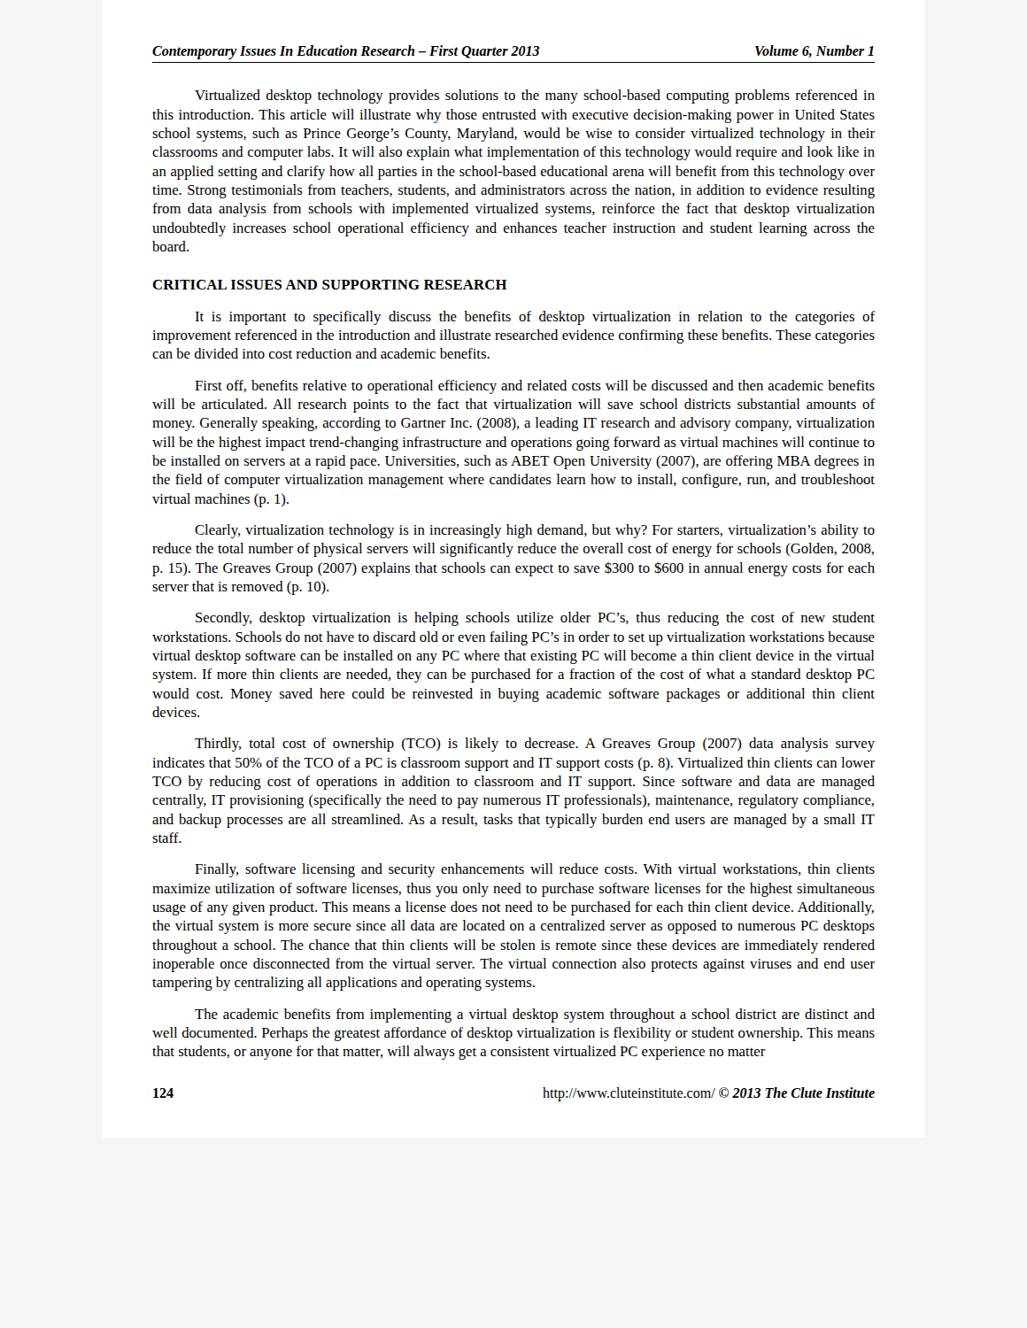Contemporary Issues In Education Research – First Quarter 2013 Volume 6, Number 1
Virtualized desktop technology provides solutions to the many school-based computing problems referenced in this introduction. This article will illustrate why those entrusted with executive decision-making power in United States school systems, such as Prince George’s County, Maryland, would be wise to consider virtualized technology in their classrooms and computer labs. It will also explain what implementation of this technology would require and look like in an applied setting and clarify how all parties in the school-based educational arena will benefit from this technology over time. Strong testimonials from teachers, students, and administrators across the nation, in addition to evidence resulting from data analysis from schools with implemented virtualized systems, reinforce the fact that desktop virtualization undoubtedly increases school operational efficiency and enhances teacher instruction and student learning across the board.
Critical Issues and Supporting Research
It is important to specifically discuss the benefits of desktop virtualization in relation to the categories of improvement referenced in the introduction and illustrate researched evidence confirming these benefits. These categories can be divided into cost reduction and academic benefits.
First off, benefits relative to operational efficiency and related costs will be discussed and then academic benefits will be articulated. All research points to the fact that virtualization will save school districts substantial amounts of money. Generally speaking, according to Gartner Inc. (2008), a leading IT research and advisory company, virtualization will be the highest impact trend-changing infrastructure and operations going forward as virtual machines will continue to be installed on servers at a rapid pace. Universities, such as ABET Open University (2007), are offering MBA degrees in the field of computer virtualization management where candidates learn how to install, configure, run, and troubleshoot virtual machines (p. 1).
Clearly, virtualization technology is in increasingly high demand, but why? For starters, virtualization’s ability to reduce the total number of physical servers will significantly reduce the overall cost of energy for schools (Golden, 2008, p. 15). The Greaves Group (2007) explains that schools can expect to save $300 to $600 in annual energy costs for each server that is removed (p. 10).
Secondly, desktop virtualization is helping schools utilize older PC’s, thus reducing the cost of new student workstations. Schools do not have to discard old or even failing PC’s in order to set up virtualization workstations because virtual desktop software can be installed on any PC where that existing PC will become a thin client device in the virtual system. If more thin clients are needed, they can be purchased for a fraction of the cost of what a standard desktop PC would cost. Money saved here could be reinvested in buying academic software packages or additional thin client devices.
Thirdly, total cost of ownership (TCO) is likely to decrease. A Greaves Group (2007) data analysis survey indicates that 50% of the TCO of a PC is classroom support and IT support costs (p. 8). Virtualized thin clients can lower TCO by reducing cost of operations in addition to classroom and IT support. Since software and data are managed centrally, IT provisioning (specifically the need to pay numerous IT professionals), maintenance, regulatory compliance, and backup processes are all streamlined. As a result, tasks that typically burden end users are managed by a small IT staff.
Finally, software licensing and security enhancements will reduce costs. With virtual workstations, thin clients maximize utilization of software licenses, thus you only need to purchase software licenses for the highest simultaneous usage of any given product. This means a license does not need to be purchased for each thin client device. Additionally, the virtual system is more secure since all data are located on a centralized server as opposed to numerous PC desktops throughout a school. The chance that thin clients will be stolen is remote since these devices are immediately rendered inoperable once disconnected from the virtual server. The virtual connection also protects against viruses and end user tampering by centralizing all applications and operating systems.
The academic benefits from implementing a virtual desktop system throughout a school district are distinct and well documented. Perhaps the greatest affordance of desktop virtualization is flexibility or student ownership. This means that students, or anyone for that matter, will always get a consistent virtualized PC experience no matter
124 http://www.cluteinstitute.com/ © 2013 The Clute Institute